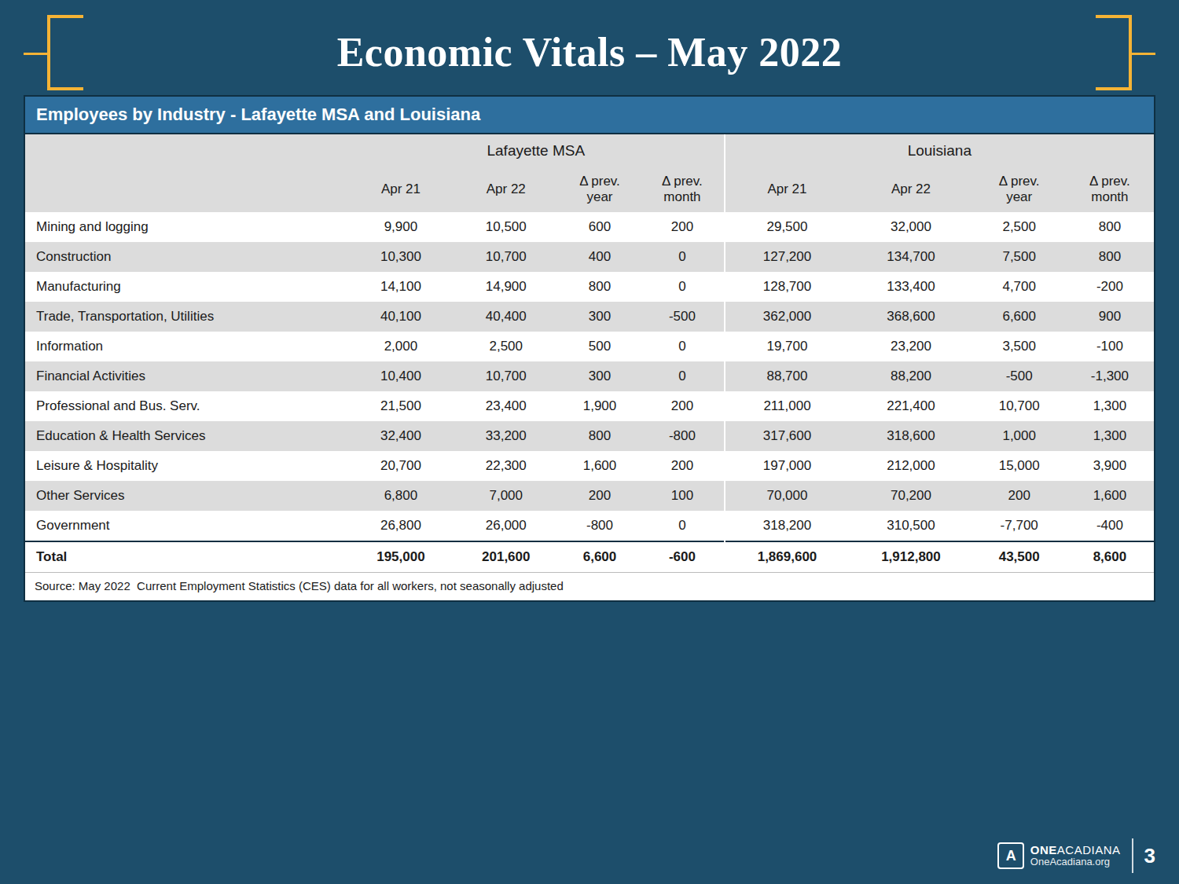Economic Vitals – May 2022
Employees by Industry - Lafayette MSA and Louisiana
| | Lafayette MSA | Louisiana |
| --- | --- | --- |
| | Apr 21 | Apr 22 | Δ prev. year | Δ prev. month | Apr 21 | Apr 22 | Δ prev. year | Δ prev. month |
| Mining and logging | 9,900 | 10,500 | 600 | 200 | 29,500 | 32,000 | 2,500 | 800 |
| Construction | 10,300 | 10,700 | 400 | 0 | 127,200 | 134,700 | 7,500 | 800 |
| Manufacturing | 14,100 | 14,900 | 800 | 0 | 128,700 | 133,400 | 4,700 | -200 |
| Trade, Transportation, Utilities | 40,100 | 40,400 | 300 | -500 | 362,000 | 368,600 | 6,600 | 900 |
| Information | 2,000 | 2,500 | 500 | 0 | 19,700 | 23,200 | 3,500 | -100 |
| Financial Activities | 10,400 | 10,700 | 300 | 0 | 88,700 | 88,200 | -500 | -1,300 |
| Professional and Bus. Serv. | 21,500 | 23,400 | 1,900 | 200 | 211,000 | 221,400 | 10,700 | 1,300 |
| Education & Health Services | 32,400 | 33,200 | 800 | -800 | 317,600 | 318,600 | 1,000 | 1,300 |
| Leisure & Hospitality | 20,700 | 22,300 | 1,600 | 200 | 197,000 | 212,000 | 15,000 | 3,900 |
| Other Services | 6,800 | 7,000 | 200 | 100 | 70,000 | 70,200 | 200 | 1,600 |
| Government | 26,800 | 26,000 | -800 | 0 | 318,200 | 310,500 | -7,700 | -400 |
| Total | 195,000 | 201,600 | 6,600 | -600 | 1,869,600 | 1,912,800 | 43,500 | 8,600 |
Source: May 2022 Current Employment Statistics (CES) data for all workers, not seasonally adjusted
A
ONEACADIANA
OneAcadiana.org
3